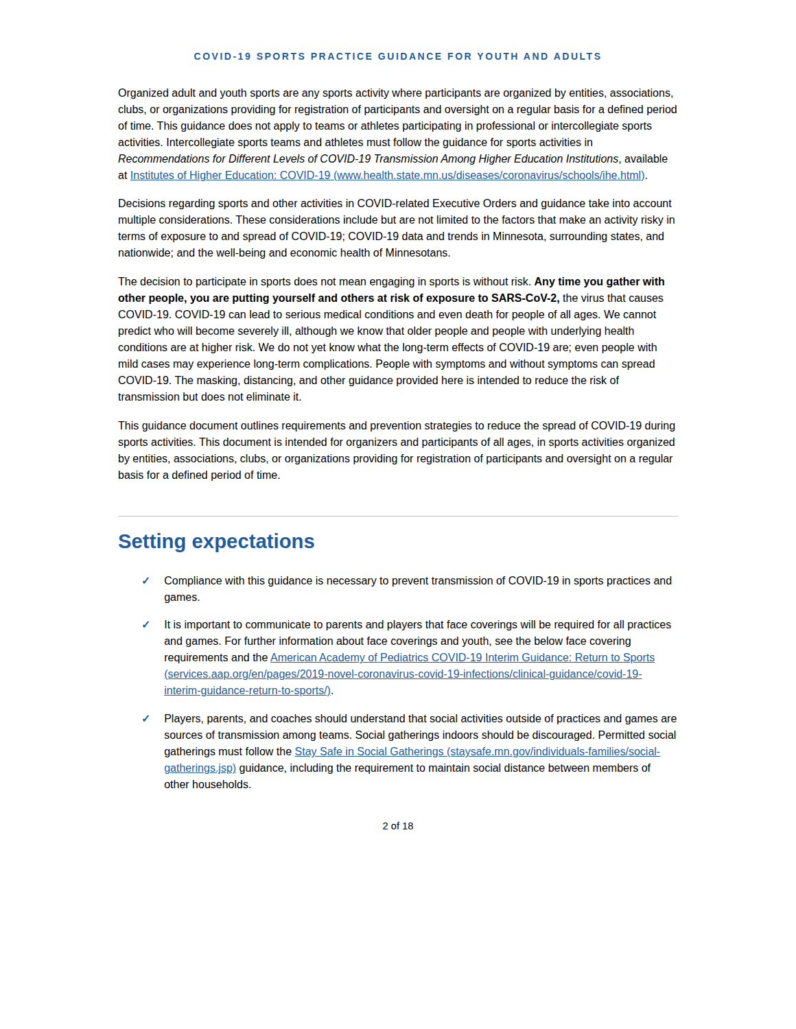COVID-19 Sports Practice Guidance for Youth and Adults
Organized adult and youth sports are any sports activity where participants are organized by entities, associations, clubs, or organizations providing for registration of participants and oversight on a regular basis for a defined period of time. This guidance does not apply to teams or athletes participating in professional or intercollegiate sports activities. Intercollegiate sports teams and athletes must follow the guidance for sports activities in Recommendations for Different Levels of COVID-19 Transmission Among Higher Education Institutions, available at Institutes of Higher Education: COVID-19 (www.health.state.mn.us/diseases/coronavirus/schools/ihe.html).
Decisions regarding sports and other activities in COVID-related Executive Orders and guidance take into account multiple considerations. These considerations include but are not limited to the factors that make an activity risky in terms of exposure to and spread of COVID-19; COVID-19 data and trends in Minnesota, surrounding states, and nationwide; and the well-being and economic health of Minnesotans.
The decision to participate in sports does not mean engaging in sports is without risk. Any time you gather with other people, you are putting yourself and others at risk of exposure to SARS-CoV-2, the virus that causes COVID-19. COVID-19 can lead to serious medical conditions and even death for people of all ages. We cannot predict who will become severely ill, although we know that older people and people with underlying health conditions are at higher risk. We do not yet know what the long-term effects of COVID-19 are; even people with mild cases may experience long-term complications. People with symptoms and without symptoms can spread COVID-19. The masking, distancing, and other guidance provided here is intended to reduce the risk of transmission but does not eliminate it.
This guidance document outlines requirements and prevention strategies to reduce the spread of COVID-19 during sports activities. This document is intended for organizers and participants of all ages, in sports activities organized by entities, associations, clubs, or organizations providing for registration of participants and oversight on a regular basis for a defined period of time.
Setting expectations
Compliance with this guidance is necessary to prevent transmission of COVID-19 in sports practices and games.
It is important to communicate to parents and players that face coverings will be required for all practices and games. For further information about face coverings and youth, see the below face covering requirements and the American Academy of Pediatrics COVID-19 Interim Guidance: Return to Sports (services.aap.org/en/pages/2019-novel-coronavirus-covid-19-infections/clinical-guidance/covid-19-interim-guidance-return-to-sports/).
Players, parents, and coaches should understand that social activities outside of practices and games are sources of transmission among teams. Social gatherings indoors should be discouraged. Permitted social gatherings must follow the Stay Safe in Social Gatherings (staysafe.mn.gov/individuals-families/social-gatherings.jsp) guidance, including the requirement to maintain social distance between members of other households.
2 of 18